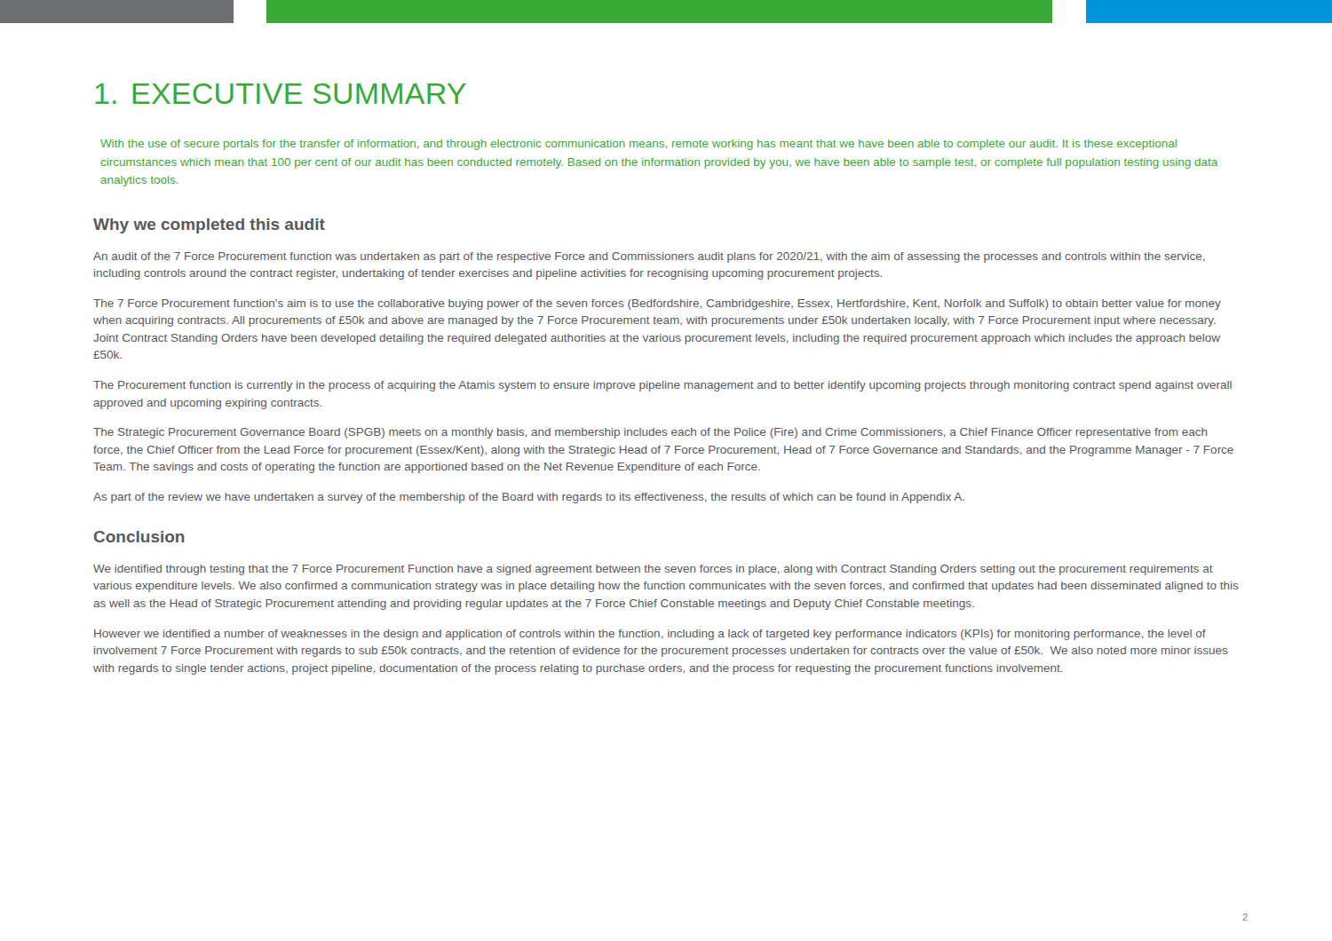1. EXECUTIVE SUMMARY
With the use of secure portals for the transfer of information, and through electronic communication means, remote working has meant that we have been able to complete our audit. It is these exceptional circumstances which mean that 100 per cent of our audit has been conducted remotely. Based on the information provided by you, we have been able to sample test, or complete full population testing using data analytics tools.
Why we completed this audit
An audit of the 7 Force Procurement function was undertaken as part of the respective Force and Commissioners audit plans for 2020/21, with the aim of assessing the processes and controls within the service, including controls around the contract register, undertaking of tender exercises and pipeline activities for recognising upcoming procurement projects.
The 7 Force Procurement function's aim is to use the collaborative buying power of the seven forces (Bedfordshire, Cambridgeshire, Essex, Hertfordshire, Kent, Norfolk and Suffolk) to obtain better value for money when acquiring contracts. All procurements of £50k and above are managed by the 7 Force Procurement team, with procurements under £50k undertaken locally, with 7 Force Procurement input where necessary. Joint Contract Standing Orders have been developed detailing the required delegated authorities at the various procurement levels, including the required procurement approach which includes the approach below £50k.
The Procurement function is currently in the process of acquiring the Atamis system to ensure improve pipeline management and to better identify upcoming projects through monitoring contract spend against overall approved and upcoming expiring contracts.
The Strategic Procurement Governance Board (SPGB) meets on a monthly basis, and membership includes each of the Police (Fire) and Crime Commissioners, a Chief Finance Officer representative from each force, the Chief Officer from the Lead Force for procurement (Essex/Kent), along with the Strategic Head of 7 Force Procurement, Head of 7 Force Governance and Standards, and the Programme Manager - 7 Force Team. The savings and costs of operating the function are apportioned based on the Net Revenue Expenditure of each Force.
As part of the review we have undertaken a survey of the membership of the Board with regards to its effectiveness, the results of which can be found in Appendix A.
Conclusion
We identified through testing that the 7 Force Procurement Function have a signed agreement between the seven forces in place, along with Contract Standing Orders setting out the procurement requirements at various expenditure levels. We also confirmed a communication strategy was in place detailing how the function communicates with the seven forces, and confirmed that updates had been disseminated aligned to this as well as the Head of Strategic Procurement attending and providing regular updates at the 7 Force Chief Constable meetings and Deputy Chief Constable meetings.
However we identified a number of weaknesses in the design and application of controls within the function, including a lack of targeted key performance indicators (KPIs) for monitoring performance, the level of involvement 7 Force Procurement with regards to sub £50k contracts, and the retention of evidence for the procurement processes undertaken for contracts over the value of £50k. We also noted more minor issues with regards to single tender actions, project pipeline, documentation of the process relating to purchase orders, and the process for requesting the procurement functions involvement.
2